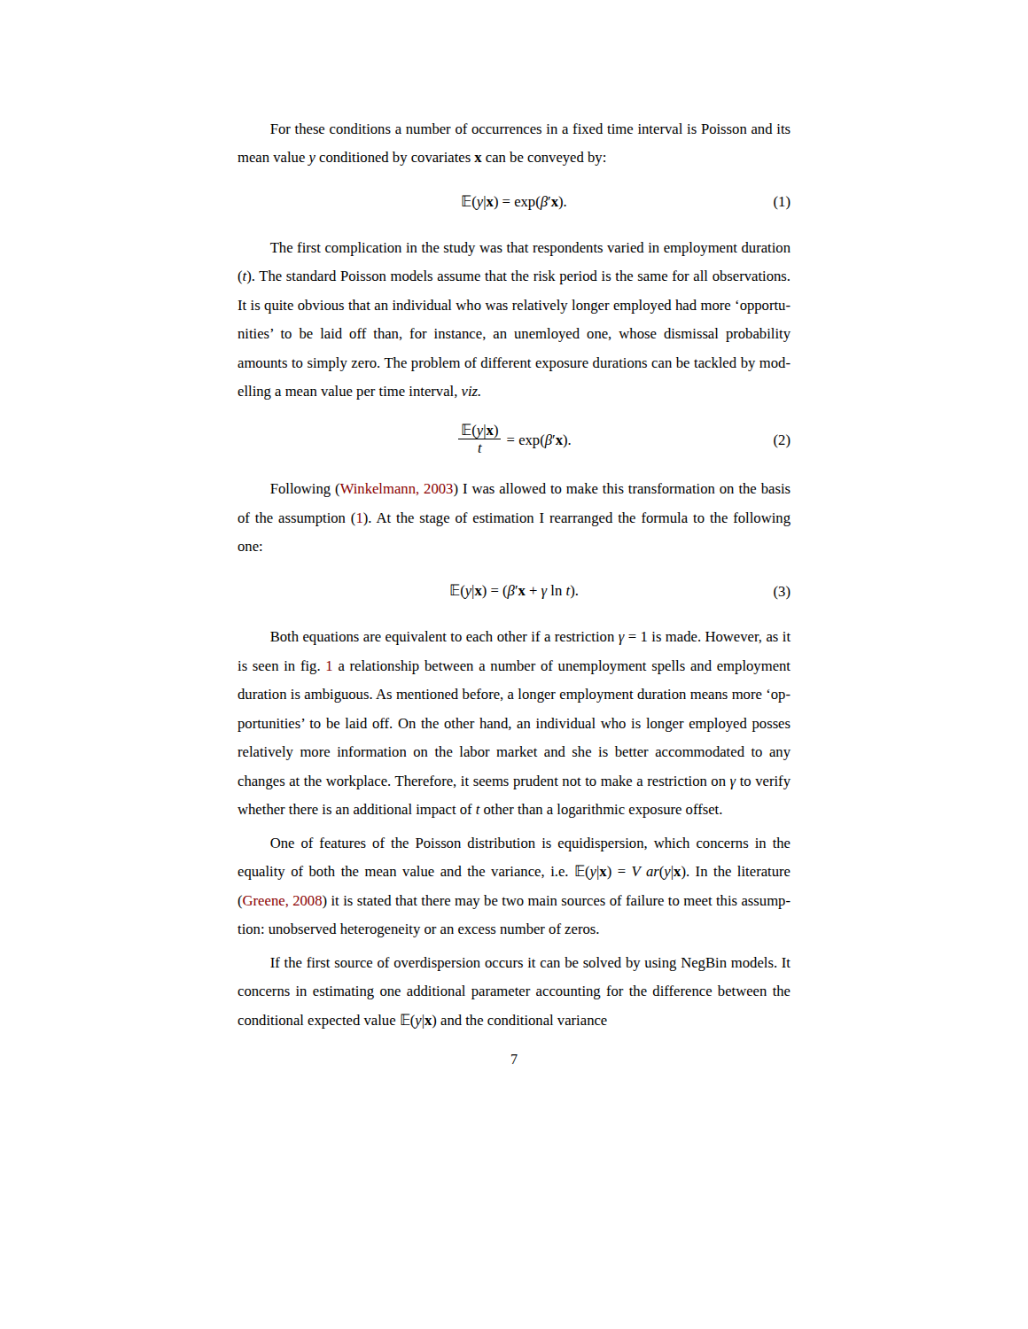For these conditions a number of occurrences in a fixed time interval is Poisson and its mean value y conditioned by covariates x can be conveyed by:
𝔼(y|x) = exp(β′x). (1)
The first complication in the study was that respondents varied in employment duration (t). The standard Poisson models assume that the risk period is the same for all observations. It is quite obvious that an individual who was relatively longer employed had more ‘opportunities’ to be laid off than, for instance, an unemloyed one, whose dismissal probability amounts to simply zero. The problem of different exposure durations can be tackled by modelling a mean value per time interval, viz.
𝔼(y|x) t = exp(β′x). (2)
Following (Winkelmann, 2003) I was allowed to make this transformation on the basis of the assumption (1). At the stage of estimation I rearranged the formula to the following one:
𝔼(y|x) = (β′x + γ ln t). (3)
Both equations are equivalent to each other if a restriction γ = 1 is made. However, as it is seen in fig. 1 a relationship between a number of unemployment spells and employment duration is ambiguous. As mentioned before, a longer employment duration means more ‘opportunities’ to be laid off. On the other hand, an individual who is longer employed posses relatively more information on the labor market and she is better accommodated to any changes at the workplace. Therefore, it seems prudent not to make a restriction on γ to verify whether there is an additional impact of t other than a logarithmic exposure offset.
One of features of the Poisson distribution is equidispersion, which concerns in the equality of both the mean value and the variance, i.e. 𝔼(y|x) = V ar(y|x). In the literature (Greene, 2008) it is stated that there may be two main sources of failure to meet this assumption: unobserved heterogeneity or an excess number of zeros.
If the first source of overdispersion occurs it can be solved by using NegBin models. It concerns in estimating one additional parameter accounting for the difference between the conditional expected value 𝔼(y|x) and the conditional variance
7